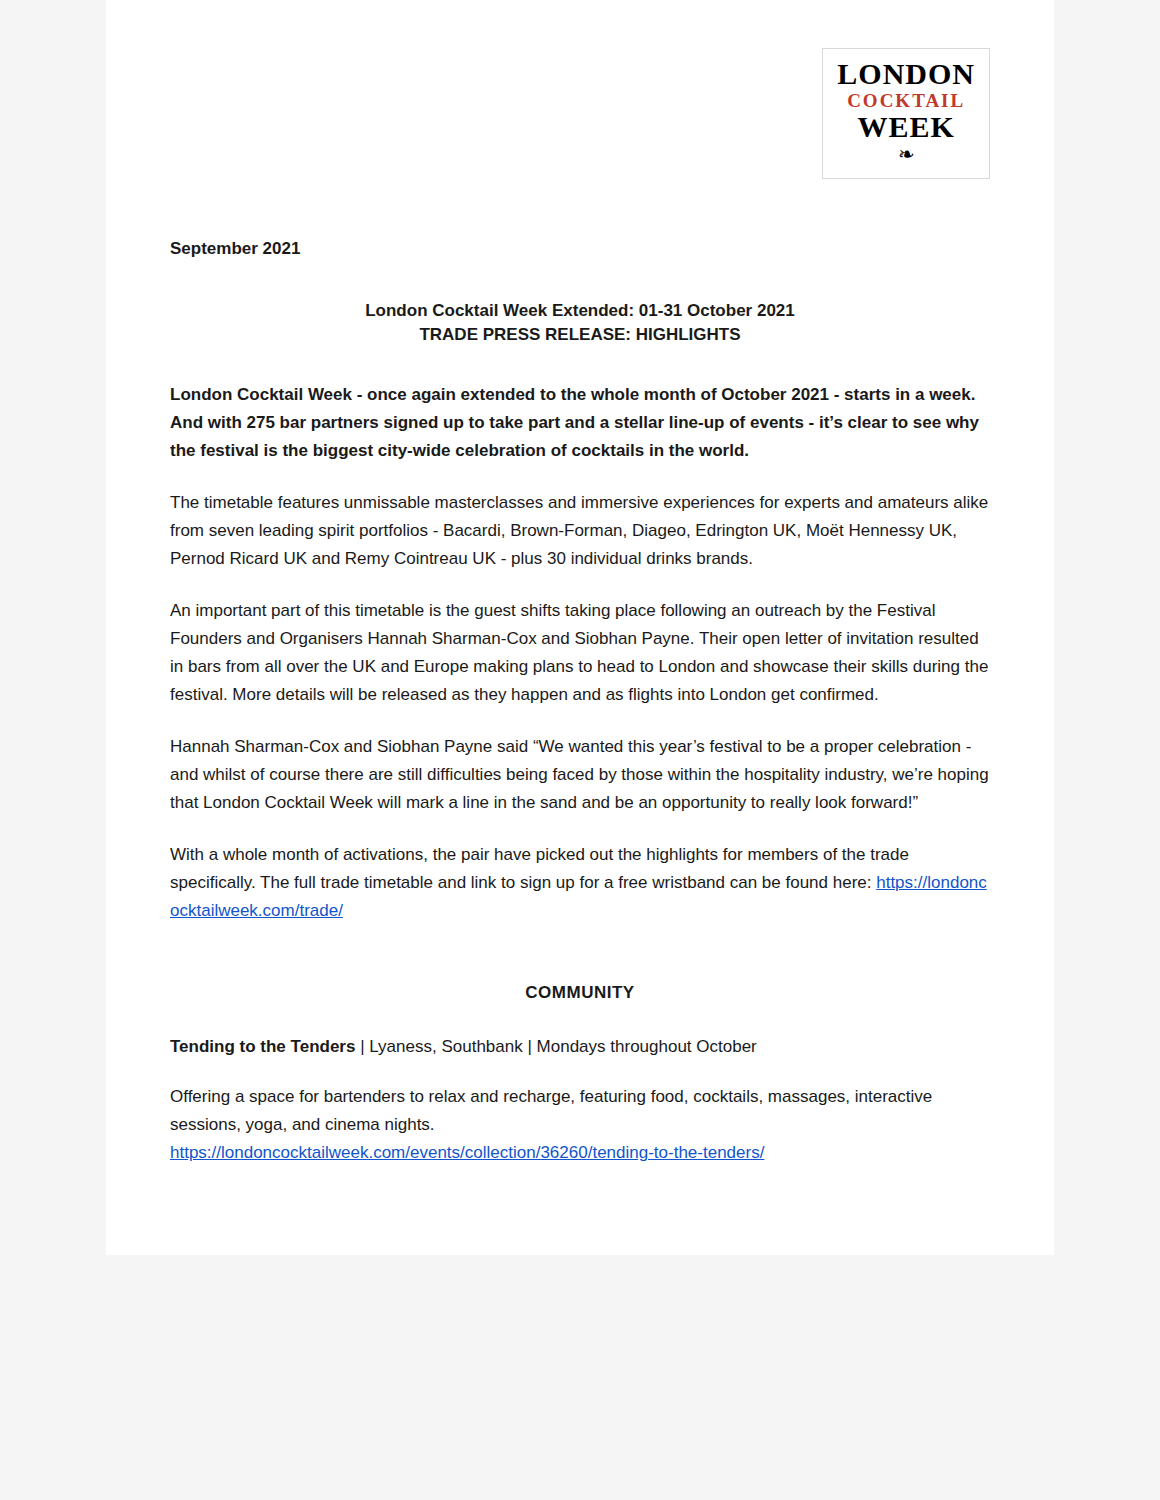LONDON COCKTAIL WEEK ❧
September 2021
London Cocktail Week Extended: 01-31 October 2021
TRADE PRESS RELEASE: HIGHLIGHTS
London Cocktail Week - once again extended to the whole month of October 2021 - starts in a week. And with 275 bar partners signed up to take part and a stellar line-up of events - it’s clear to see why the festival is the biggest city-wide celebration of cocktails in the world.
The timetable features unmissable masterclasses and immersive experiences for experts and amateurs alike from seven leading spirit portfolios - Bacardi, Brown-Forman, Diageo, Edrington UK, Moët Hennessy UK, Pernod Ricard UK and Remy Cointreau UK - plus 30 individual drinks brands.
An important part of this timetable is the guest shifts taking place following an outreach by the Festival Founders and Organisers Hannah Sharman-Cox and Siobhan Payne. Their open letter of invitation resulted in bars from all over the UK and Europe making plans to head to London and showcase their skills during the festival. More details will be released as they happen and as flights into London get confirmed.
Hannah Sharman-Cox and Siobhan Payne said “We wanted this year’s festival to be a proper celebration - and whilst of course there are still difficulties being faced by those within the hospitality industry, we’re hoping that London Cocktail Week will mark a line in the sand and be an opportunity to really look forward!”
With a whole month of activations, the pair have picked out the highlights for members of the trade specifically. The full trade timetable and link to sign up for a free wristband can be found here: https://londoncocktailweek.com/trade/
COMMUNITY
Tending to the Tenders | Lyaness, Southbank | Mondays throughout October
Offering a space for bartenders to relax and recharge, featuring food, cocktails, massages, interactive sessions, yoga, and cinema nights.
https://londoncocktailweek.com/events/collection/36260/tending-to-the-tenders/